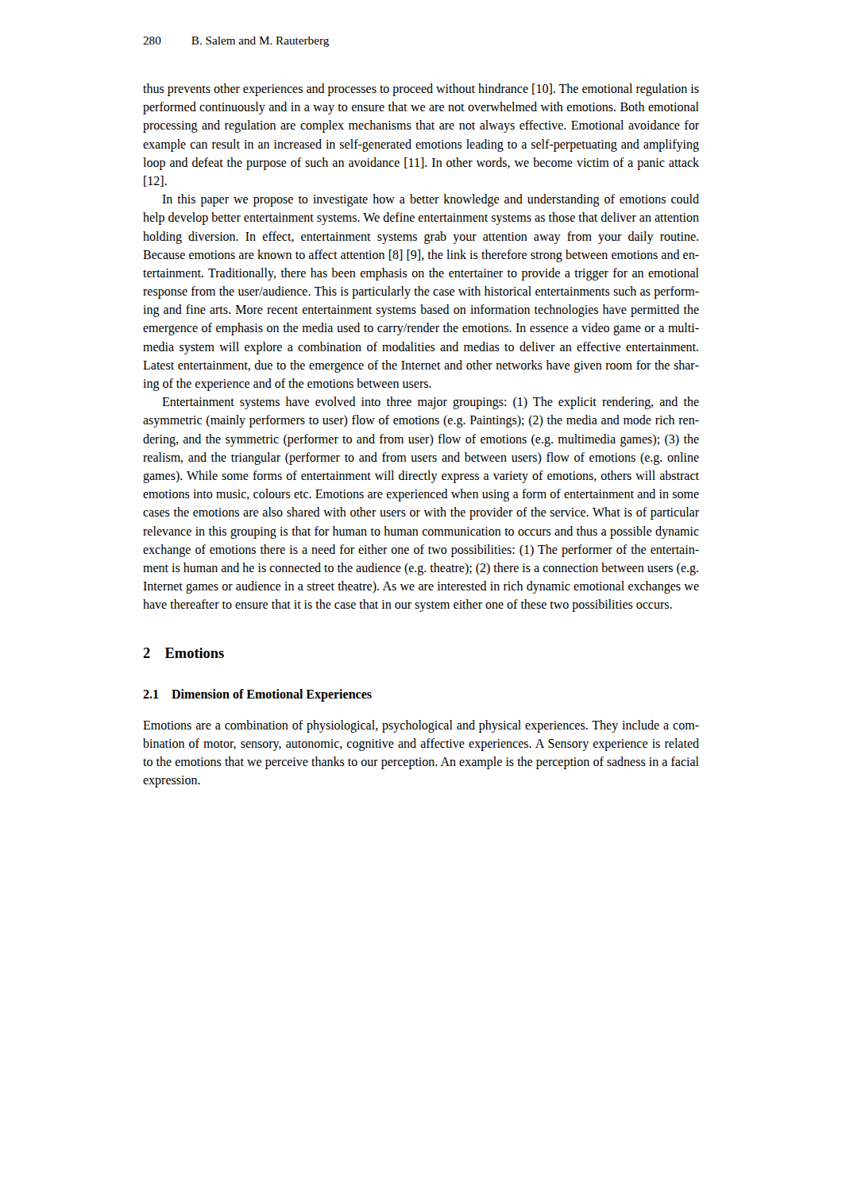280 B. Salem and M. Rauterberg
thus prevents other experiences and processes to proceed without hindrance [10]. The emotional regulation is performed continuously and in a way to ensure that we are not overwhelmed with emotions. Both emotional processing and regulation are complex mechanisms that are not always effective. Emotional avoidance for example can result in an increased in self-generated emotions leading to a self-perpetuating and amplifying loop and defeat the purpose of such an avoidance [11]. In other words, we become victim of a panic attack [12].
In this paper we propose to investigate how a better knowledge and understanding of emotions could help develop better entertainment systems. We define entertainment systems as those that deliver an attention holding diversion. In effect, entertainment systems grab your attention away from your daily routine. Because emotions are known to affect attention [8] [9], the link is therefore strong between emotions and entertainment. Traditionally, there has been emphasis on the entertainer to provide a trigger for an emotional response from the user/audience. This is particularly the case with historical entertainments such as performing and fine arts. More recent entertainment systems based on information technologies have permitted the emergence of emphasis on the media used to carry/render the emotions. In essence a video game or a multimedia system will explore a combination of modalities and medias to deliver an effective entertainment. Latest entertainment, due to the emergence of the Internet and other networks have given room for the sharing of the experience and of the emotions between users.
Entertainment systems have evolved into three major groupings: (1) The explicit rendering, and the asymmetric (mainly performers to user) flow of emotions (e.g. Paintings); (2) the media and mode rich rendering, and the symmetric (performer to and from user) flow of emotions (e.g. multimedia games); (3) the realism, and the triangular (performer to and from users and between users) flow of emotions (e.g. online games). While some forms of entertainment will directly express a variety of emotions, others will abstract emotions into music, colours etc. Emotions are experienced when using a form of entertainment and in some cases the emotions are also shared with other users or with the provider of the service. What is of particular relevance in this grouping is that for human to human communication to occurs and thus a possible dynamic exchange of emotions there is a need for either one of two possibilities: (1) The performer of the entertainment is human and he is connected to the audience (e.g. theatre); (2) there is a connection between users (e.g. Internet games or audience in a street theatre). As we are interested in rich dynamic emotional exchanges we have thereafter to ensure that it is the case that in our system either one of these two possibilities occurs.
2 Emotions
2.1 Dimension of Emotional Experiences
Emotions are a combination of physiological, psychological and physical experiences. They include a combination of motor, sensory, autonomic, cognitive and affective experiences. A Sensory experience is related to the emotions that we perceive thanks to our perception. An example is the perception of sadness in a facial expression.